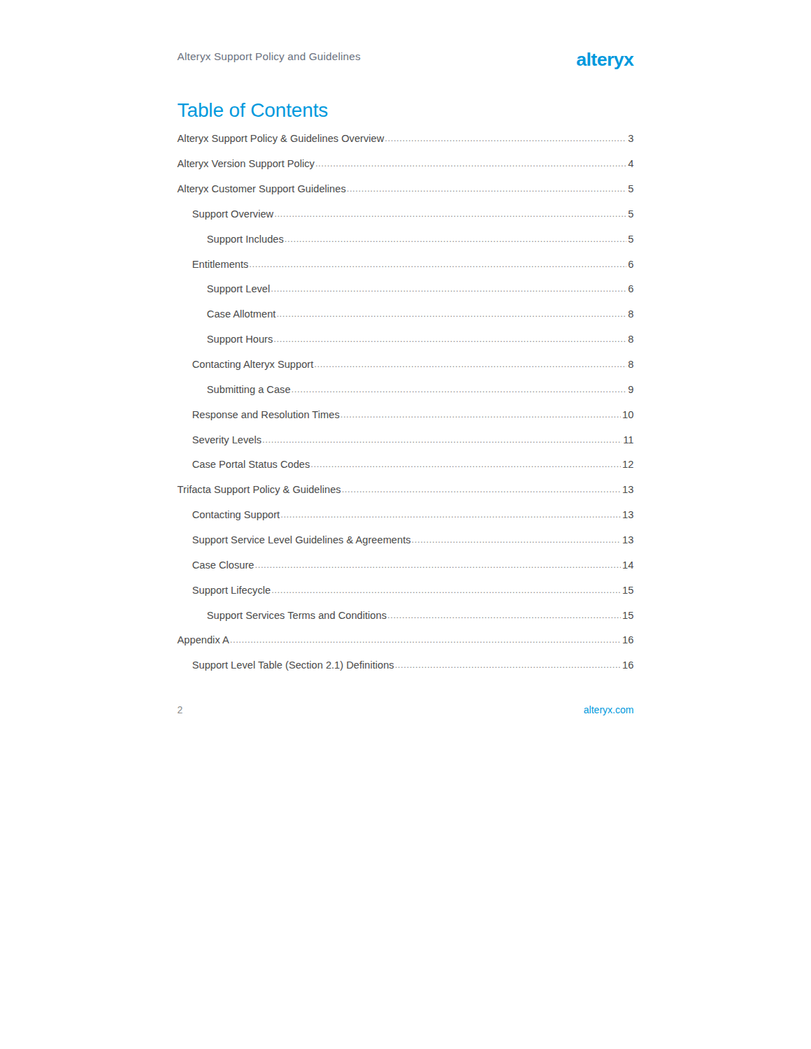Alteryx Support Policy and Guidelines
alteryx
Table of Contents
Alteryx Support Policy & Guidelines Overview................................................................................................................................................. 3
Alteryx Version Support Policy................................................................................................................................................. 4
Alteryx Customer Support Guidelines................................................................................................................................................. 5
Support Overview................................................................................................................................................. 5
Support Includes................................................................................................................................................. 5
Entitlements................................................................................................................................................. 6
Support Level................................................................................................................................................. 6
Case Allotment................................................................................................................................................. 8
Support Hours................................................................................................................................................. 8
Contacting Alteryx Support................................................................................................................................................. 8
Submitting a Case................................................................................................................................................. 9
Response and Resolution Times................................................................................................................................................. 10
Severity Levels................................................................................................................................................. 11
Case Portal Status Codes................................................................................................................................................. 12
Trifacta Support Policy & Guidelines................................................................................................................................................. 13
Contacting Support................................................................................................................................................. 13
Support Service Level Guidelines & Agreements................................................................................................................................................. 13
Case Closure................................................................................................................................................. 14
Support Lifecycle................................................................................................................................................. 15
Support Services Terms and Conditions................................................................................................................................................. 15
Appendix A................................................................................................................................................. 16
Support Level Table (Section 2.1) Definitions................................................................................................................................................. 16
2 alteryx.com